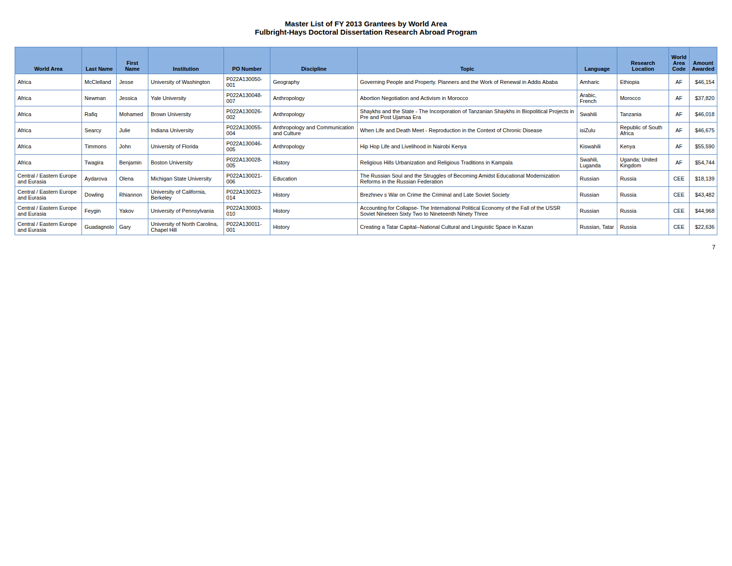Master List of FY 2013 Grantees by World Area
Fulbright-Hays Doctoral Dissertation Research Abroad Program
| World Area | Last Name | First Name | Institution | PO Number | Discipline | Topic | Language | Research Location | World Area Code | Amount Awarded |
| --- | --- | --- | --- | --- | --- | --- | --- | --- | --- | --- |
| Africa | McClelland | Jesse | University of Washington | P022A130050-001 | Geography | Governing People and Property. Planners and the Work of Renewal in Addis Ababa | Amharic | Ethiopia | AF | $46,154 |
| Africa | Newman | Jessica | Yale University | P022A130048-007 | Anthropology | Abortion Negotiation and Activism in Morocco | Arabic, French | Morocco | AF | $37,820 |
| Africa | Rafiq | Mohamed | Brown University | P022A130026-002 | Anthropology | Shaykhs and the State - The Incorporation of Tanzanian Shaykhs in Biopolitical Projects in Pre and Post Ujamaa Era | Swahili | Tanzania | AF | $46,018 |
| Africa | Searcy | Julie | Indiana University | P022A130055-004 | Anthropology and Communication and Culture | When Life and Death Meet - Reproduction in the Context of Chronic Disease | isiZulu | Republic of South Africa | AF | $46,675 |
| Africa | Timmons | John | University of Florida | P022A130046-005 | Anthropology | Hip Hop Life and Livelihood in Nairobi Kenya | Kiswahili | Kenya | AF | $55,590 |
| Africa | Twagira | Benjamin | Boston University | P022A130028-005 | History | Religious Hills Urbanization and Religious Traditions in Kampala | Swahili, Luganda | Uganda; United Kingdom | AF | $54,744 |
| Central / Eastern Europe and Eurasia | Aydarova | Olena | Michigan State University | P022A130021-006 | Education | The Russian Soul and the Struggles of Becoming Amidst Educational Modernization Reforms in the Russian Federation | Russian | Russia | CEE | $18,139 |
| Central / Eastern Europe and Eurasia | Dowling | Rhiannon | University of California, Berkeley | P022A130023-014 | History | Brezhnev s War on Crime the Criminal and Late Soviet Society | Russian | Russia | CEE | $43,482 |
| Central / Eastern Europe and Eurasia | Feygin | Yakov | University of Pennsylvania | P022A130003-010 | History | Accounting for Collapse- The International Political Economy of the Fall of the USSR Soviet Nineteen Sixty Two to Nineteenth Ninety Three | Russian | Russia | CEE | $44,968 |
| Central / Eastern Europe and Eurasia | Guadagnolo | Gary | University of North Carolina, Chapel Hill | P022A130011-001 | History | Creating a Tatar Capital--National Cultural and Linguistic Space in Kazan | Russian, Tatar | Russia | CEE | $22,636 |
7